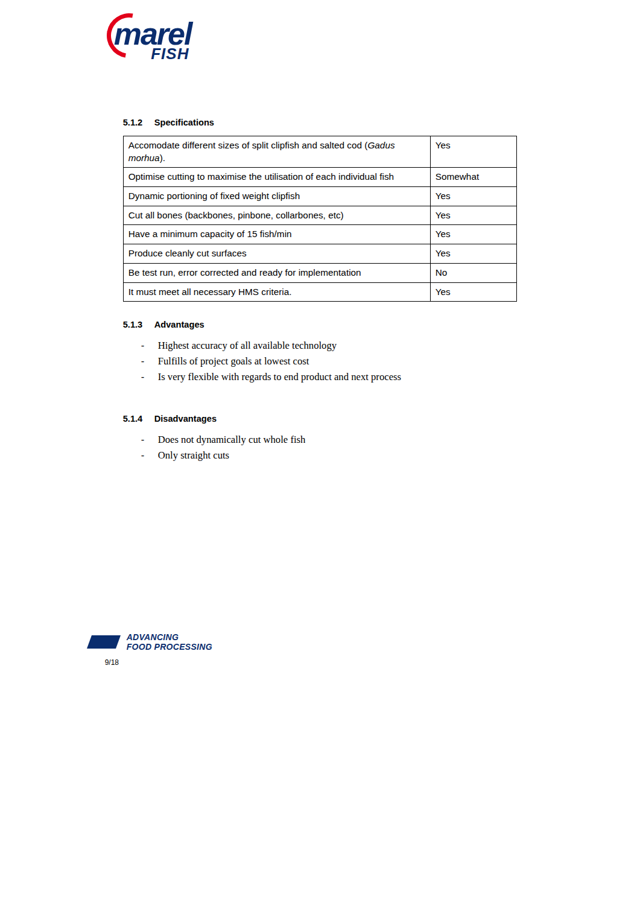marel
FISH
5.1.2 Specifications
| Accomodate different sizes of split clipfish and salted cod ( Gadus morhua ). | Yes |
| Optimise cutting to maximise the utilisation of each individual fish | Somewhat |
| Dynamic portioning of fixed weight clipfish | Yes |
| Cut all bones (backbones, pinbone, collarbones, etc) | Yes |
| Have a minimum capacity of 15 fish/min | Yes |
| Produce cleanly cut surfaces | Yes |
| Be test run, error corrected and ready for implementation | No |
| It must meet all necessary HMS criteria. | Yes |
5.1.3 Advantages
Highest accuracy of all available technology
Fulfills of project goals at lowest cost
Is very flexible with regards to end product and next process
5.1.4 Disadvantages
Does not dynamically cut whole fish
Only straight cuts
ADVANCING
FOOD PROCESSING
9/18